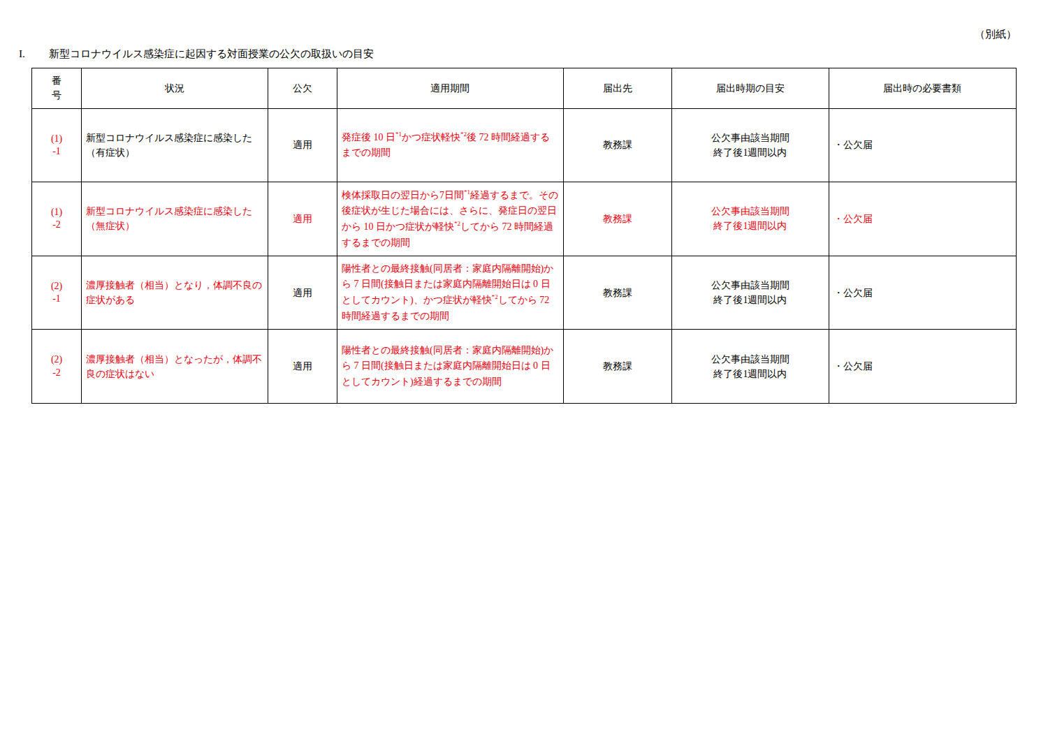（別紙）
I. 新型コロナウイルス感染症に起因する対面授業の公欠の取扱いの目安
| 番 号 | 状況 | 公欠 | 適用期間 | 届出先 | 届出時期の目安 | 届出時の必要書類 |
| --- | --- | --- | --- | --- | --- | --- |
| (1) -1 | 新型コロナウイルス感染症に感染した （有症状） | 適用 | 発症後 10 日 *1 かつ症状軽快 *2 後 72 時間経過するまでの期間 | 教務課 | 公欠事由該当期間 終了後1週間以内 | ・公欠届 |
| (1) -2 | 新型コロナウイルス感染症に感染した （無症状） | 適用 | 検体採取日の翌日から7日間 *1 経過するまで。その後症状が生じた場合には、さらに、発症日の翌日から 10 日かつ症状が軽快 *2 してから 72 時間経過するまでの期間 | 教務課 | 公欠事由該当期間 終了後1週間以内 | ・公欠届 |
| (2) -1 | 濃厚接触者（相当）となり，体調不良の症状がある | 適用 | 陽性者との最終接触(同居者：家庭内隔離開始)から 7 日間(接触日または家庭内隔離開始日は 0 日としてカウント)、かつ症状が軽快 *2 してから 72 時間経過するまでの期間 | 教務課 | 公欠事由該当期間 終了後1週間以内 | ・公欠届 |
| (2) -2 | 濃厚接触者（相当）となったが，体調不良の症状はない | 適用 | 陽性者との最終接触(同居者：家庭内隔離開始)から 7 日間(接触日または家庭内隔離開始日は 0 日としてカウント)経過するまでの期間 | 教務課 | 公欠事由該当期間 終了後1週間以内 | ・公欠届 |